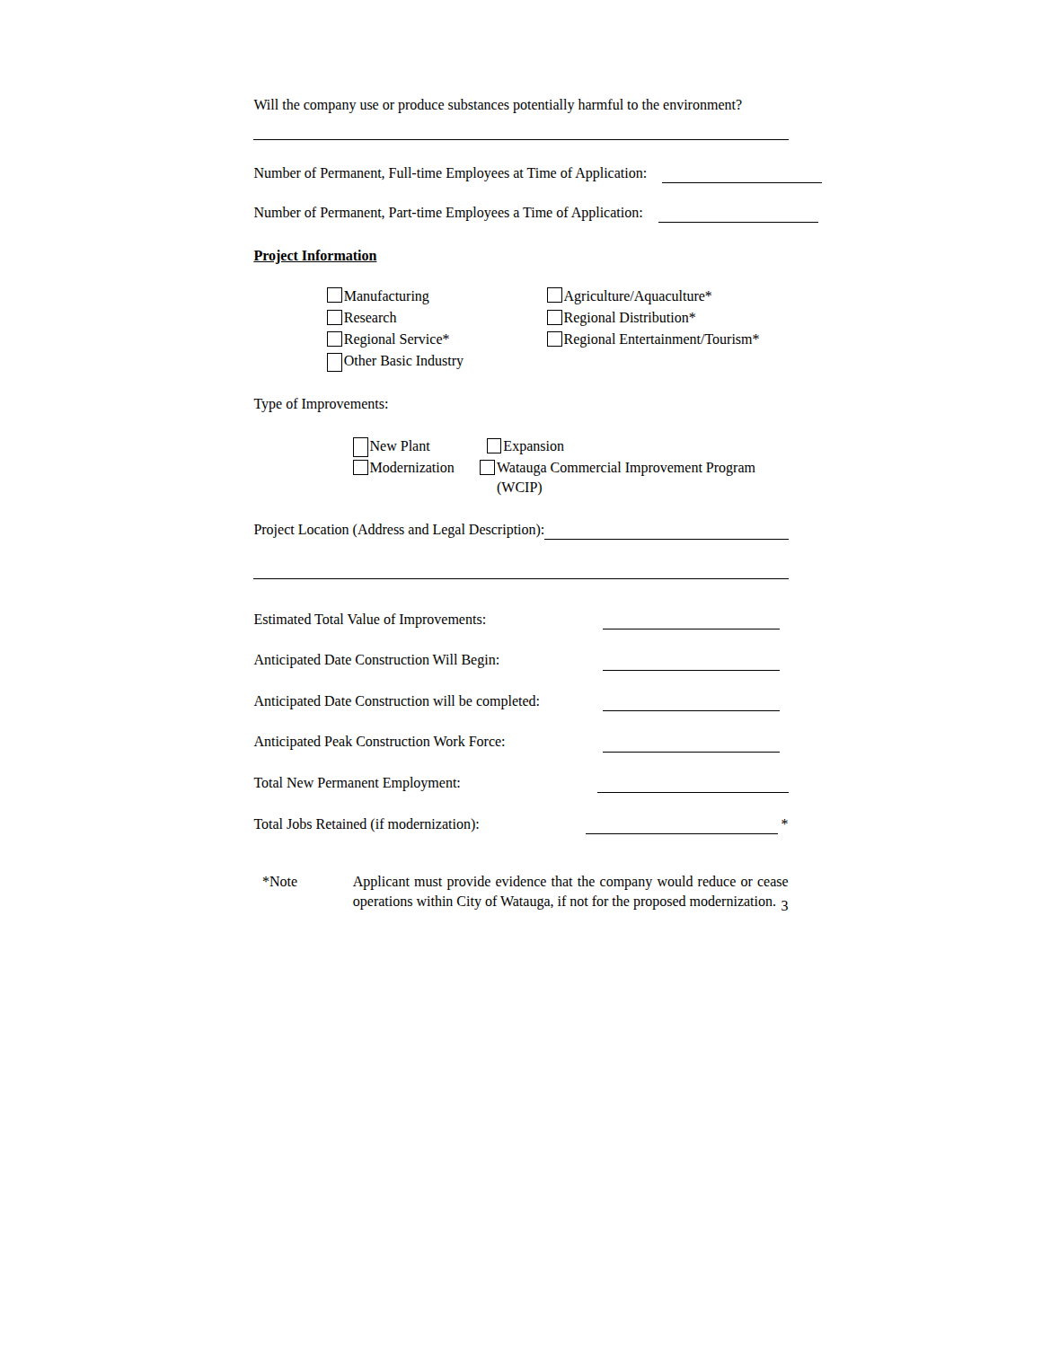Will the company use or produce substances potentially harmful to the environment?
Number of Permanent, Full-time Employees at Time of Application:
Number of Permanent, Part-time Employees a Time of Application:
Project Information
Manufacturing
Agriculture/Aquaculture*
Research
Regional Distribution*
Regional Service*
Regional Entertainment/Tourism*
Other Basic Industry
Type of Improvements:
New Plant
Expansion
Modernization
Watauga Commercial Improvement Program (WCIP)
Project Location (Address and Legal Description):
Estimated Total Value of Improvements:
Anticipated Date Construction Will Begin:
Anticipated Date Construction will be completed:
Anticipated Peak Construction Work Force:
Total New Permanent Employment:
Total Jobs Retained (if modernization): *
*Note
Applicant must provide evidence that the company would reduce or cease operations within City of Watauga, if not for the proposed modernization.
3